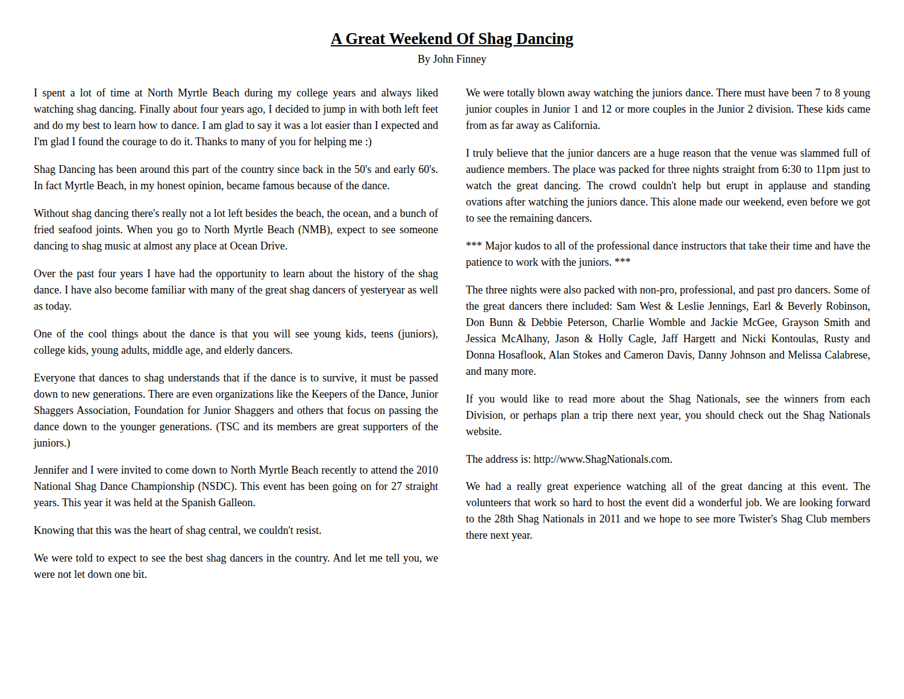A Great Weekend Of Shag Dancing
By John Finney
I spent a lot of time at North Myrtle Beach during my college years and always liked watching shag dancing. Finally about four years ago, I decided to jump in with both left feet and do my best to learn how to dance. I am glad to say it was a lot easier than I expected and I'm glad I found the courage to do it. Thanks to many of you for helping me :)
Shag Dancing has been around this part of the country since back in the 50's and early 60's. In fact Myrtle Beach, in my honest opinion, became famous because of the dance.
Without shag dancing there's really not a lot left besides the beach, the ocean, and a bunch of fried seafood joints. When you go to North Myrtle Beach (NMB), expect to see someone dancing to shag music at almost any place at Ocean Drive.
Over the past four years I have had the opportunity to learn about the history of the shag dance. I have also become familiar with many of the great shag dancers of yesteryear as well as today.
One of the cool things about the dance is that you will see young kids, teens (juniors), college kids, young adults, middle age, and elderly dancers.
Everyone that dances to shag understands that if the dance is to survive, it must be passed down to new generations. There are even organizations like the Keepers of the Dance, Junior Shaggers Association, Foundation for Junior Shaggers and others that focus on passing the dance down to the younger generations. (TSC and its members are great supporters of the juniors.)
Jennifer and I were invited to come down to North Myrtle Beach recently to attend the 2010 National Shag Dance Championship (NSDC). This event has been going on for 27 straight years. This year it was held at the Spanish Galleon.
Knowing that this was the heart of shag central, we couldn't resist.
We were told to expect to see the best shag dancers in the country. And let me tell you, we were not let down one bit.
We were totally blown away watching the juniors dance. There must have been 7 to 8 young junior couples in Junior 1 and 12 or more couples in the Junior 2 division. These kids came from as far away as California.
I truly believe that the junior dancers are a huge reason that the venue was slammed full of audience members. The place was packed for three nights straight from 6:30 to 11pm just to watch the great dancing. The crowd couldn't help but erupt in applause and standing ovations after watching the juniors dance. This alone made our weekend, even before we got to see the remaining dancers.
*** Major kudos to all of the professional dance instructors that take their time and have the patience to work with the juniors. ***
The three nights were also packed with non-pro, professional, and past pro dancers. Some of the great dancers there included: Sam West & Leslie Jennings, Earl & Beverly Robinson, Don Bunn & Debbie Peterson, Charlie Womble and Jackie McGee, Grayson Smith and Jessica McAlhany, Jason & Holly Cagle, Jaff Hargett and Nicki Kontoulas, Rusty and Donna Hosaflook, Alan Stokes and Cameron Davis, Danny Johnson and Melissa Calabrese, and many more.
If you would like to read more about the Shag Nationals, see the winners from each Division, or perhaps plan a trip there next year, you should check out the Shag Nationals website.
The address is: http://www.ShagNationals.com.
We had a really great experience watching all of the great dancing at this event. The volunteers that work so hard to host the event did a wonderful job. We are looking forward to the 28th Shag Nationals in 2011 and we hope to see more Twister's Shag Club members there next year.